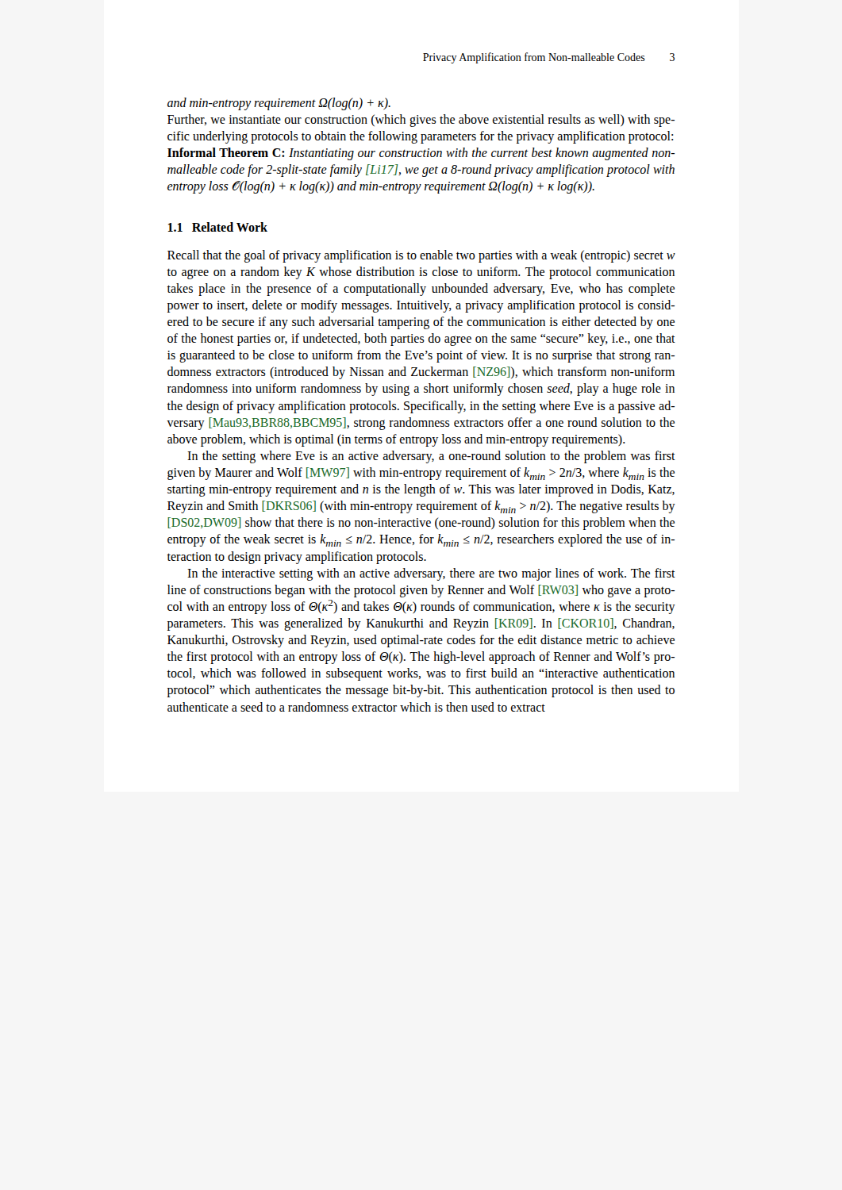Privacy Amplification from Non-malleable Codes 3
and min-entropy requirement Ω(log(n) + κ).
Further, we instantiate our construction (which gives the above existential results as well) with specific underlying protocols to obtain the following parameters for the privacy amplification protocol:
Informal Theorem C: Instantiating our construction with the current best known augmented non-malleable code for 2-split-state family [Li17], we get a 8-round privacy amplification protocol with entropy loss 𝒪(log(n) + κ log(κ)) and min-entropy requirement Ω(log(n) + κ log(κ)).
1.1 Related Work
Recall that the goal of privacy amplification is to enable two parties with a weak (entropic) secret w to agree on a random key K whose distribution is close to uniform. The protocol communication takes place in the presence of a computationally unbounded adversary, Eve, who has complete power to insert, delete or modify messages. Intuitively, a privacy amplification protocol is considered to be secure if any such adversarial tampering of the communication is either detected by one of the honest parties or, if undetected, both parties do agree on the same “secure” key, i.e., one that is guaranteed to be close to uniform from the Eve’s point of view. It is no surprise that strong randomness extractors (introduced by Nissan and Zuckerman [NZ96]), which transform non-uniform randomness into uniform randomness by using a short uniformly chosen seed, play a huge role in the design of privacy amplification protocols. Specifically, in the setting where Eve is a passive adversary [Mau93,BBR88,BBCM95], strong randomness extractors offer a one round solution to the above problem, which is optimal (in terms of entropy loss and min-entropy requirements).
In the setting where Eve is an active adversary, a one-round solution to the problem was first given by Maurer and Wolf [MW97] with min-entropy requirement of kmin > 2n/3, where kmin is the starting min-entropy requirement and n is the length of w. This was later improved in Dodis, Katz, Reyzin and Smith [DKRS06] (with min-entropy requirement of kmin > n/2). The negative results by [DS02,DW09] show that there is no non-interactive (one-round) solution for this problem when the entropy of the weak secret is kmin ≤ n/2. Hence, for kmin ≤ n/2, researchers explored the use of interaction to design privacy amplification protocols.
In the interactive setting with an active adversary, there are two major lines of work. The first line of constructions began with the protocol given by Renner and Wolf [RW03] who gave a protocol with an entropy loss of Θ(κ2) and takes Θ(κ) rounds of communication, where κ is the security parameters. This was generalized by Kanukurthi and Reyzin [KR09]. In [CKOR10], Chandran, Kanukurthi, Ostrovsky and Reyzin, used optimal-rate codes for the edit distance metric to achieve the first protocol with an entropy loss of Θ(κ). The high-level approach of Renner and Wolf’s protocol, which was followed in subsequent works, was to first build an “interactive authentication protocol” which authenticates the message bit-by-bit. This authentication protocol is then used to authenticate a seed to a randomness extractor which is then used to extract